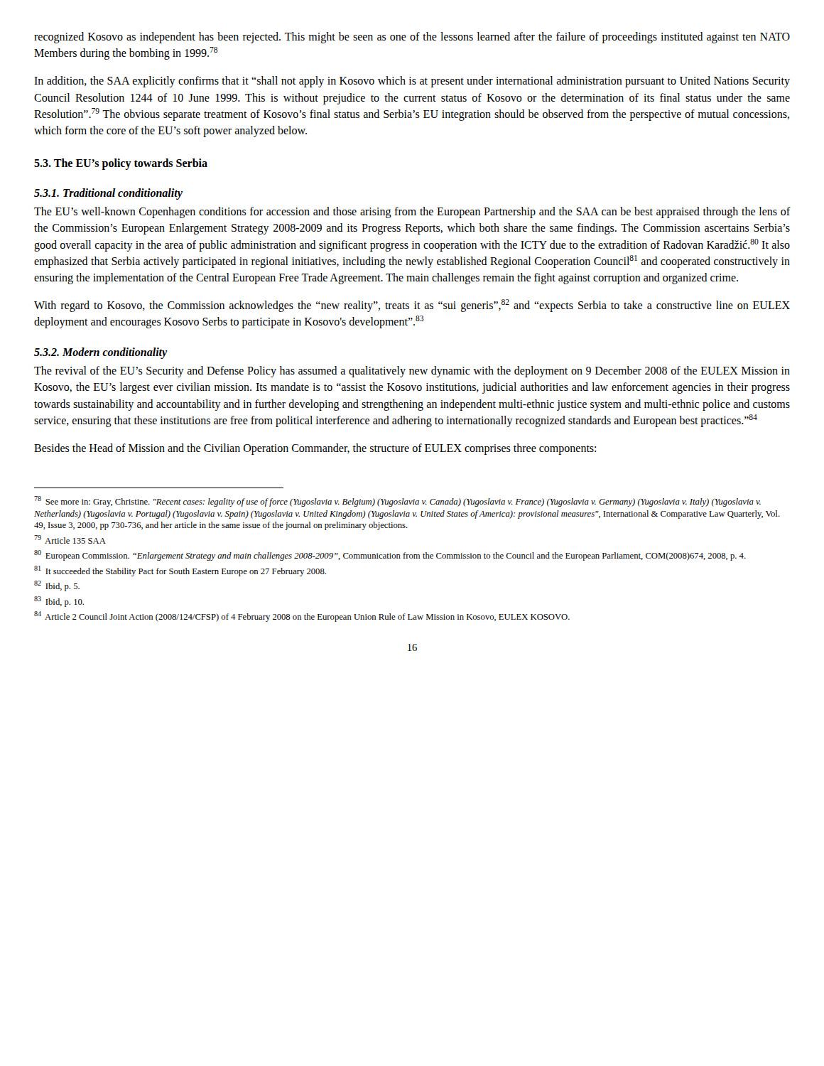recognized Kosovo as independent has been rejected. This might be seen as one of the lessons learned after the failure of proceedings instituted against ten NATO Members during the bombing in 1999.78
In addition, the SAA explicitly confirms that it “shall not apply in Kosovo which is at present under international administration pursuant to United Nations Security Council Resolution 1244 of 10 June 1999. This is without prejudice to the current status of Kosovo or the determination of its final status under the same Resolution”.79 The obvious separate treatment of Kosovo’s final status and Serbia’s EU integration should be observed from the perspective of mutual concessions, which form the core of the EU’s soft power analyzed below.
5.3. The EU’s policy towards Serbia
5.3.1. Traditional conditionality
The EU’s well-known Copenhagen conditions for accession and those arising from the European Partnership and the SAA can be best appraised through the lens of the Commission’s European Enlargement Strategy 2008-2009 and its Progress Reports, which both share the same findings. The Commission ascertains Serbia’s good overall capacity in the area of public administration and significant progress in cooperation with the ICTY due to the extradition of Radovan Karadžić.80 It also emphasized that Serbia actively participated in regional initiatives, including the newly established Regional Cooperation Council81 and cooperated constructively in ensuring the implementation of the Central European Free Trade Agreement. The main challenges remain the fight against corruption and organized crime.
With regard to Kosovo, the Commission acknowledges the “new reality”, treats it as “sui generis”,82 and “expects Serbia to take a constructive line on EULEX deployment and encourages Kosovo Serbs to participate in Kosovo's development”.83
5.3.2. Modern conditionality
The revival of the EU’s Security and Defense Policy has assumed a qualitatively new dynamic with the deployment on 9 December 2008 of the EULEX Mission in Kosovo, the EU’s largest ever civilian mission. Its mandate is to “assist the Kosovo institutions, judicial authorities and law enforcement agencies in their progress towards sustainability and accountability and in further developing and strengthening an independent multi-ethnic justice system and multi-ethnic police and customs service, ensuring that these institutions are free from political interference and adhering to internationally recognized standards and European best practices.”84
Besides the Head of Mission and the Civilian Operation Commander, the structure of EULEX comprises three components:
78 See more in: Gray, Christine. "Recent cases: legality of use of force (Yugoslavia v. Belgium) (Yugoslavia v. Canada) (Yugoslavia v. France) (Yugoslavia v. Germany) (Yugoslavia v. Italy) (Yugoslavia v. Netherlands) (Yugoslavia v. Portugal) (Yugoslavia v. Spain) (Yugoslavia v. United Kingdom) (Yugoslavia v. United States of America): provisional measures", International & Comparative Law Quarterly, Vol. 49, Issue 3, 2000, pp 730-736, and her article in the same issue of the journal on preliminary objections.
79 Article 135 SAA
80 European Commission. “Enlargement Strategy and main challenges 2008-2009”, Communication from the Commission to the Council and the European Parliament, COM(2008)674, 2008, p. 4.
81 It succeeded the Stability Pact for South Eastern Europe on 27 February 2008.
82 Ibid, p. 5.
83 Ibid, p. 10.
84 Article 2 Council Joint Action (2008/124/CFSP) of 4 February 2008 on the European Union Rule of Law Mission in Kosovo, EULEX KOSOVO.
16